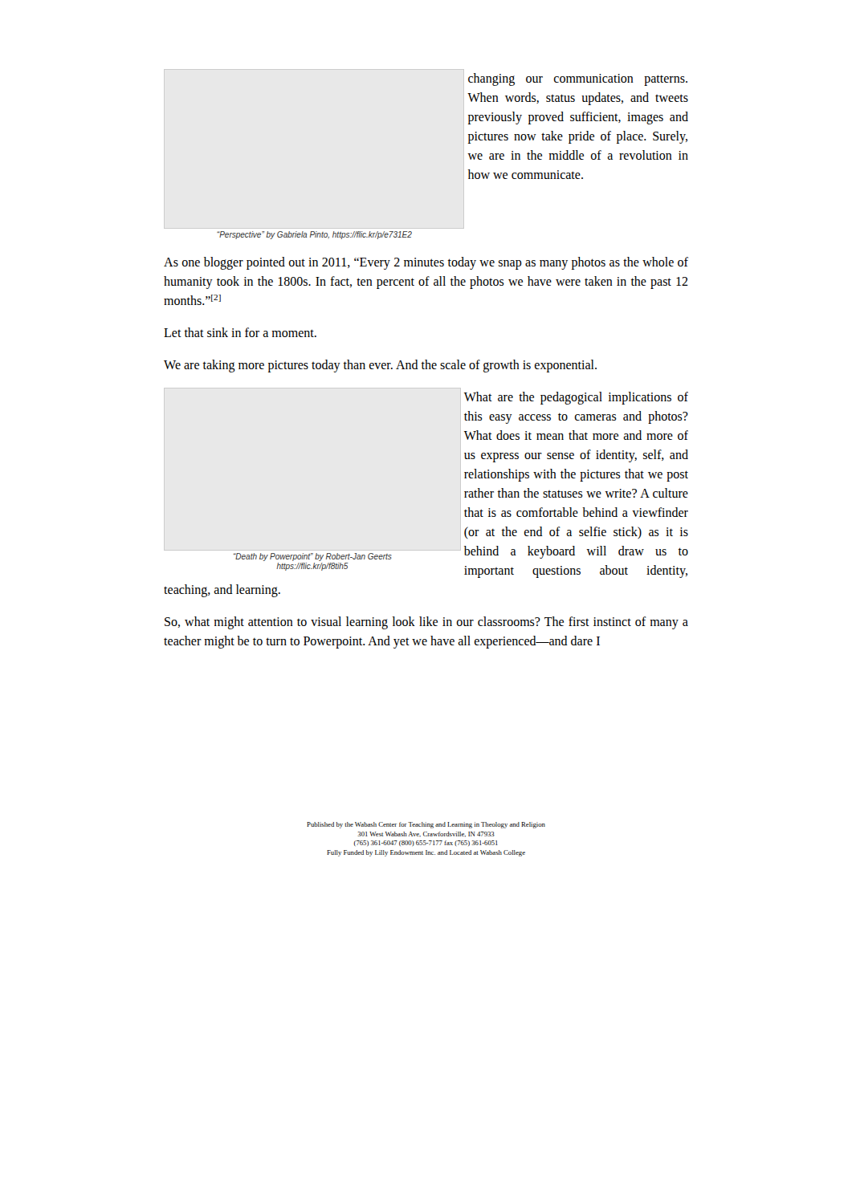“Perspective” by Gabriela Pinto, https://flic.kr/p/e731E2
changing our communication patterns. When words, status updates, and tweets previously proved sufficient, images and pictures now take pride of place. Surely, we are in the middle of a revolution in how we communicate.
As one blogger pointed out in 2011, “Every 2 minutes today we snap as many photos as the whole of humanity took in the 1800s. In fact, ten percent of all the photos we have were taken in the past 12 months.”[2]
Let that sink in for a moment.
We are taking more pictures today than ever. And the scale of growth is exponential.
“Death by Powerpoint” by Robert-Jan Geerts
https://flic.kr/p/f8tih5
What are the pedagogical implications of this easy access to cameras and photos? What does it mean that more and more of us express our sense of identity, self, and relationships with the pictures that we post rather than the statuses we write? A culture that is as comfortable behind a viewfinder (or at the end of a selfie stick) as it is behind a keyboard will draw us to important questions about identity, teaching, and learning.
So, what might attention to visual learning look like in our classrooms? The first instinct of many a teacher might be to turn to Powerpoint. And yet we have all experienced—and dare I
Published by the Wabash Center for Teaching and Learning in Theology and Religion
301 West Wabash Ave, Crawfordsville, IN 47933
(765) 361-6047 (800) 655-7177 fax (765) 361-6051
Fully Funded by Lilly Endowment Inc. and Located at Wabash College